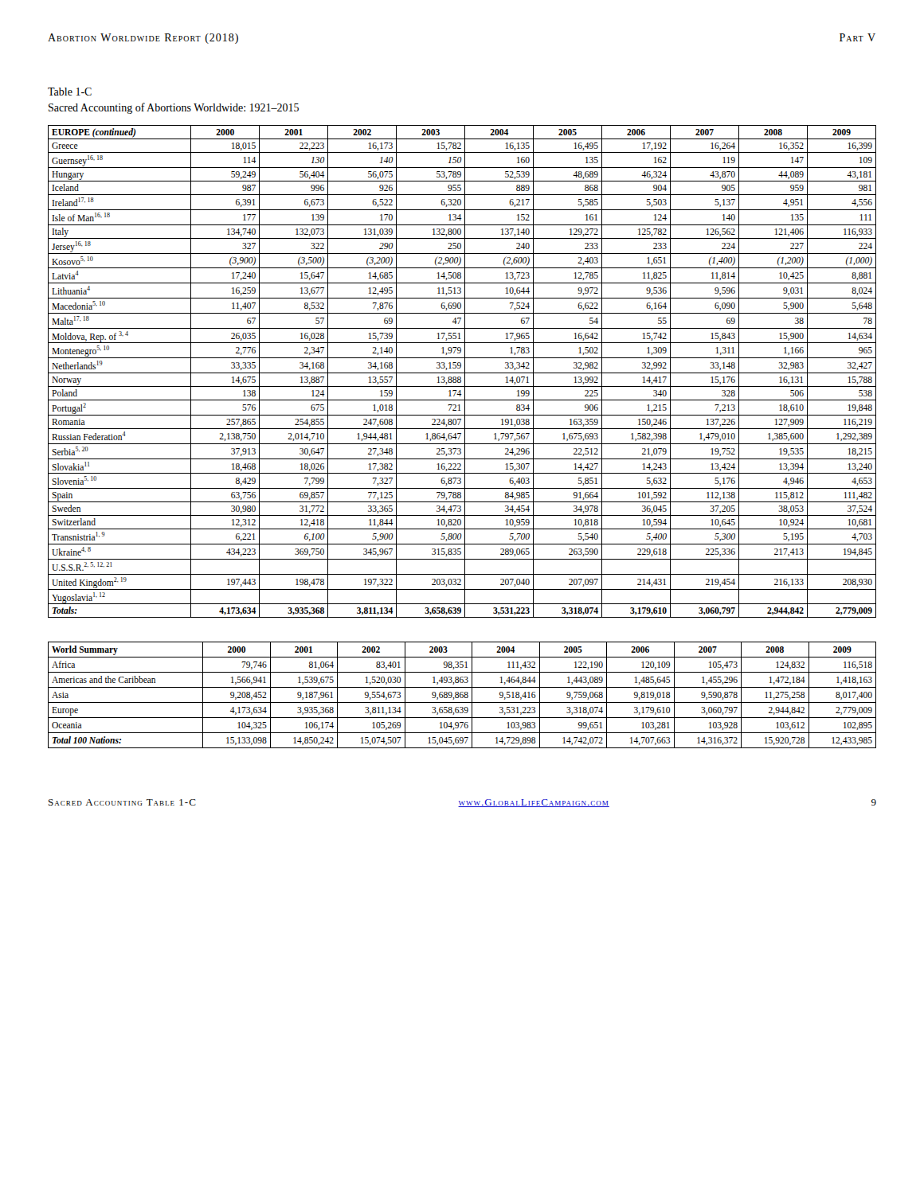Abortion Worldwide Report (2018)
Part V
Table 1-C
Sacred Accounting of Abortions Worldwide: 1921–2015
| EUROPE (continued) | 2000 | 2001 | 2002 | 2003 | 2004 | 2005 | 2006 | 2007 | 2008 | 2009 |
| --- | --- | --- | --- | --- | --- | --- | --- | --- | --- | --- |
| Greece | 18,015 | 22,223 | 16,173 | 15,782 | 16,135 | 16,495 | 17,192 | 16,264 | 16,352 | 16,399 |
| Guernsey 16, 18 | 114 | 130 | 140 | 150 | 160 | 135 | 162 | 119 | 147 | 109 |
| Hungary | 59,249 | 56,404 | 56,075 | 53,789 | 52,539 | 48,689 | 46,324 | 43,870 | 44,089 | 43,181 |
| Iceland | 987 | 996 | 926 | 955 | 889 | 868 | 904 | 905 | 959 | 981 |
| Ireland 17, 18 | 6,391 | 6,673 | 6,522 | 6,320 | 6,217 | 5,585 | 5,503 | 5,137 | 4,951 | 4,556 |
| Isle of Man 16, 18 | 177 | 139 | 170 | 134 | 152 | 161 | 124 | 140 | 135 | 111 |
| Italy | 134,740 | 132,073 | 131,039 | 132,800 | 137,140 | 129,272 | 125,782 | 126,562 | 121,406 | 116,933 |
| Jersey 16, 18 | 327 | 322 | 290 | 250 | 240 | 233 | 233 | 224 | 227 | 224 |
| Kosovo 5, 10 | (3,900) | (3,500) | (3,200) | (2,900) | (2,600) | 2,403 | 1,651 | (1,400) | (1,200) | (1,000) |
| Latvia 4 | 17,240 | 15,647 | 14,685 | 14,508 | 13,723 | 12,785 | 11,825 | 11,814 | 10,425 | 8,881 |
| Lithuania 4 | 16,259 | 13,677 | 12,495 | 11,513 | 10,644 | 9,972 | 9,536 | 9,596 | 9,031 | 8,024 |
| Macedonia 5, 10 | 11,407 | 8,532 | 7,876 | 6,690 | 7,524 | 6,622 | 6,164 | 6,090 | 5,900 | 5,648 |
| Malta 17, 18 | 67 | 57 | 69 | 47 | 67 | 54 | 55 | 69 | 38 | 78 |
| Moldova, Rep. of 3, 4 | 26,035 | 16,028 | 15,739 | 17,551 | 17,965 | 16,642 | 15,742 | 15,843 | 15,900 | 14,634 |
| Montenegro 5, 10 | 2,776 | 2,347 | 2,140 | 1,979 | 1,783 | 1,502 | 1,309 | 1,311 | 1,166 | 965 |
| Netherlands 19 | 33,335 | 34,168 | 34,168 | 33,159 | 33,342 | 32,982 | 32,992 | 33,148 | 32,983 | 32,427 |
| Norway | 14,675 | 13,887 | 13,557 | 13,888 | 14,071 | 13,992 | 14,417 | 15,176 | 16,131 | 15,788 |
| Poland | 138 | 124 | 159 | 174 | 199 | 225 | 340 | 328 | 506 | 538 |
| Portugal 2 | 576 | 675 | 1,018 | 721 | 834 | 906 | 1,215 | 7,213 | 18,610 | 19,848 |
| Romania | 257,865 | 254,855 | 247,608 | 224,807 | 191,038 | 163,359 | 150,246 | 137,226 | 127,909 | 116,219 |
| Russian Federation 4 | 2,138,750 | 2,014,710 | 1,944,481 | 1,864,647 | 1,797,567 | 1,675,693 | 1,582,398 | 1,479,010 | 1,385,600 | 1,292,389 |
| Serbia 5, 20 | 37,913 | 30,647 | 27,348 | 25,373 | 24,296 | 22,512 | 21,079 | 19,752 | 19,535 | 18,215 |
| Slovakia 11 | 18,468 | 18,026 | 17,382 | 16,222 | 15,307 | 14,427 | 14,243 | 13,424 | 13,394 | 13,240 |
| Slovenia 5, 10 | 8,429 | 7,799 | 7,327 | 6,873 | 6,403 | 5,851 | 5,632 | 5,176 | 4,946 | 4,653 |
| Spain | 63,756 | 69,857 | 77,125 | 79,788 | 84,985 | 91,664 | 101,592 | 112,138 | 115,812 | 111,482 |
| Sweden | 30,980 | 31,772 | 33,365 | 34,473 | 34,454 | 34,978 | 36,045 | 37,205 | 38,053 | 37,524 |
| Switzerland | 12,312 | 12,418 | 11,844 | 10,820 | 10,959 | 10,818 | 10,594 | 10,645 | 10,924 | 10,681 |
| Transnistria 1, 9 | 6,221 | 6,100 | 5,900 | 5,800 | 5,700 | 5,540 | 5,400 | 5,300 | 5,195 | 4,703 |
| Ukraine 4, 8 | 434,223 | 369,750 | 345,967 | 315,835 | 289,065 | 263,590 | 229,618 | 225,336 | 217,413 | 194,845 |
| U.S.S.R. 2, 5, 12, 21 | | | | | | | | | | |
| United Kingdom 2, 19 | 197,443 | 198,478 | 197,322 | 203,032 | 207,040 | 207,097 | 214,431 | 219,454 | 216,133 | 208,930 |
| Yugoslavia 1, 12 | | | | | | | | | | |
| Totals: | 4,173,634 | 3,935,368 | 3,811,134 | 3,658,639 | 3,531,223 | 3,318,074 | 3,179,610 | 3,060,797 | 2,944,842 | 2,779,009 |
| World Summary | 2000 | 2001 | 2002 | 2003 | 2004 | 2005 | 2006 | 2007 | 2008 | 2009 |
| --- | --- | --- | --- | --- | --- | --- | --- | --- | --- | --- |
| Africa | 79,746 | 81,064 | 83,401 | 98,351 | 111,432 | 122,190 | 120,109 | 105,473 | 124,832 | 116,518 |
| Americas and the Caribbean | 1,566,941 | 1,539,675 | 1,520,030 | 1,493,863 | 1,464,844 | 1,443,089 | 1,485,645 | 1,455,296 | 1,472,184 | 1,418,163 |
| Asia | 9,208,452 | 9,187,961 | 9,554,673 | 9,689,868 | 9,518,416 | 9,759,068 | 9,819,018 | 9,590,878 | 11,275,258 | 8,017,400 |
| Europe | 4,173,634 | 3,935,368 | 3,811,134 | 3,658,639 | 3,531,223 | 3,318,074 | 3,179,610 | 3,060,797 | 2,944,842 | 2,779,009 |
| Oceania | 104,325 | 106,174 | 105,269 | 104,976 | 103,983 | 99,651 | 103,281 | 103,928 | 103,612 | 102,895 |
| Total 100 Nations: | 15,133,098 | 14,850,242 | 15,074,507 | 15,045,697 | 14,729,898 | 14,742,072 | 14,707,663 | 14,316,372 | 15,920,728 | 12,433,985 |
Sacred Accounting Table 1-C
www.GlobalLifeCampaign.com
9